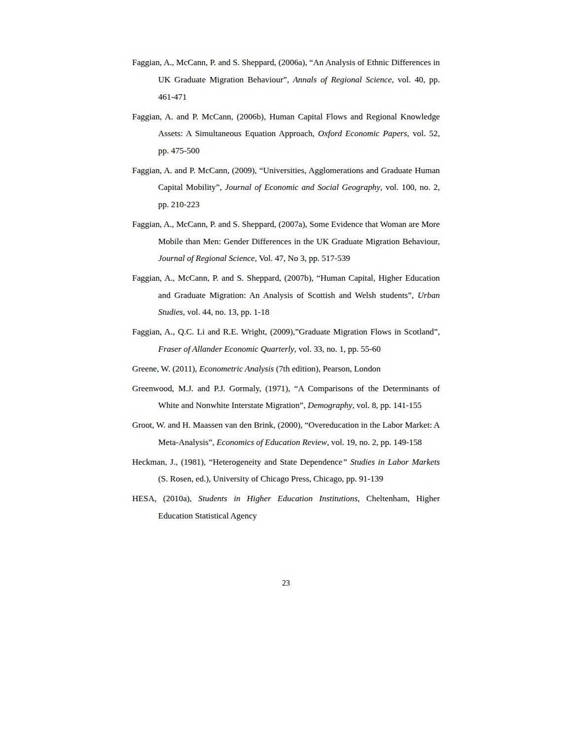Faggian, A., McCann, P. and S. Sheppard, (2006a), “An Analysis of Ethnic Differences in UK Graduate Migration Behaviour”, Annals of Regional Science, vol. 40, pp. 461-471
Faggian, A. and P. McCann, (2006b), Human Capital Flows and Regional Knowledge Assets: A Simultaneous Equation Approach, Oxford Economic Papers, vol. 52, pp. 475-500
Faggian, A. and P. McCann, (2009), “Universities, Agglomerations and Graduate Human Capital Mobility”, Journal of Economic and Social Geography, vol. 100, no. 2, pp. 210-223
Faggian, A., McCann, P. and S. Sheppard, (2007a), Some Evidence that Woman are More Mobile than Men: Gender Differences in the UK Graduate Migration Behaviour, Journal of Regional Science, Vol. 47, No 3, pp. 517-539
Faggian, A., McCann, P. and S. Sheppard, (2007b), “Human Capital, Higher Education and Graduate Migration: An Analysis of Scottish and Welsh students”, Urban Studies, vol. 44, no. 13, pp. 1-18
Faggian, A., Q.C. Li and R.E. Wright, (2009),”Graduate Migration Flows in Scotland”, Fraser of Allander Economic Quarterly, vol. 33, no. 1, pp. 55-60
Greene, W. (2011), Econometric Analysis (7th edition), Pearson, London
Greenwood, M.J. and P.J. Gormaly, (1971), “A Comparisons of the Determinants of White and Nonwhite Interstate Migration”, Demography, vol. 8, pp. 141-155
Groot, W. and H. Maassen van den Brink, (2000), “Overeducation in the Labor Market: A Meta-Analysis”, Economics of Education Review, vol. 19, no. 2, pp. 149-158
Heckman, J., (1981), “Heterogeneity and State Dependence” Studies in Labor Markets (S. Rosen, ed.), University of Chicago Press, Chicago, pp. 91-139
HESA, (2010a), Students in Higher Education Institutions, Cheltenham, Higher Education Statistical Agency
23